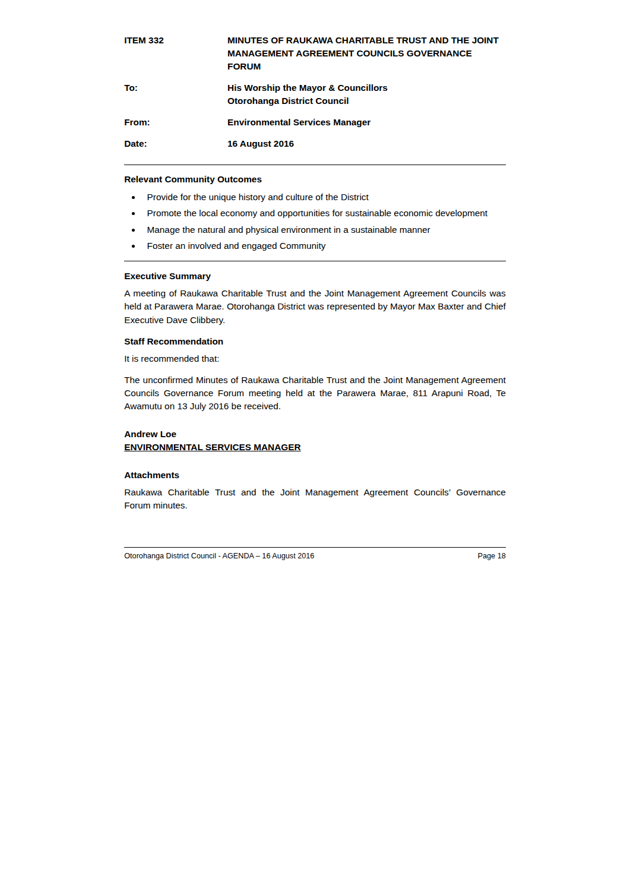| ITEM 332 | MINUTES OF RAUKAWA CHARITABLE TRUST AND THE JOINT MANAGEMENT AGREEMENT COUNCILS GOVERNANCE FORUM |
| To: | His Worship the Mayor & Councillors Otorohanga District Council |
| From: | Environmental Services Manager |
| Date: | 16 August 2016 |
Relevant Community Outcomes
Provide for the unique history and culture of the District
Promote the local economy and opportunities for sustainable economic development
Manage the natural and physical environment in a sustainable manner
Foster an involved and engaged Community
Executive Summary
A meeting of Raukawa Charitable Trust and the Joint Management Agreement Councils was held at Parawera Marae. Otorohanga District was represented by Mayor Max Baxter and Chief Executive Dave Clibbery.
Staff Recommendation
It is recommended that:
The unconfirmed Minutes of Raukawa Charitable Trust and the Joint Management Agreement Councils Governance Forum meeting held at the Parawera Marae, 811 Arapuni Road, Te Awamutu on 13 July 2016 be received.
Andrew Loe
ENVIRONMENTAL SERVICES MANAGER
Attachments
Raukawa Charitable Trust and the Joint Management Agreement Councils’ Governance Forum minutes.
Otorohanga District Council - AGENDA – 16 August 2016 Page 18